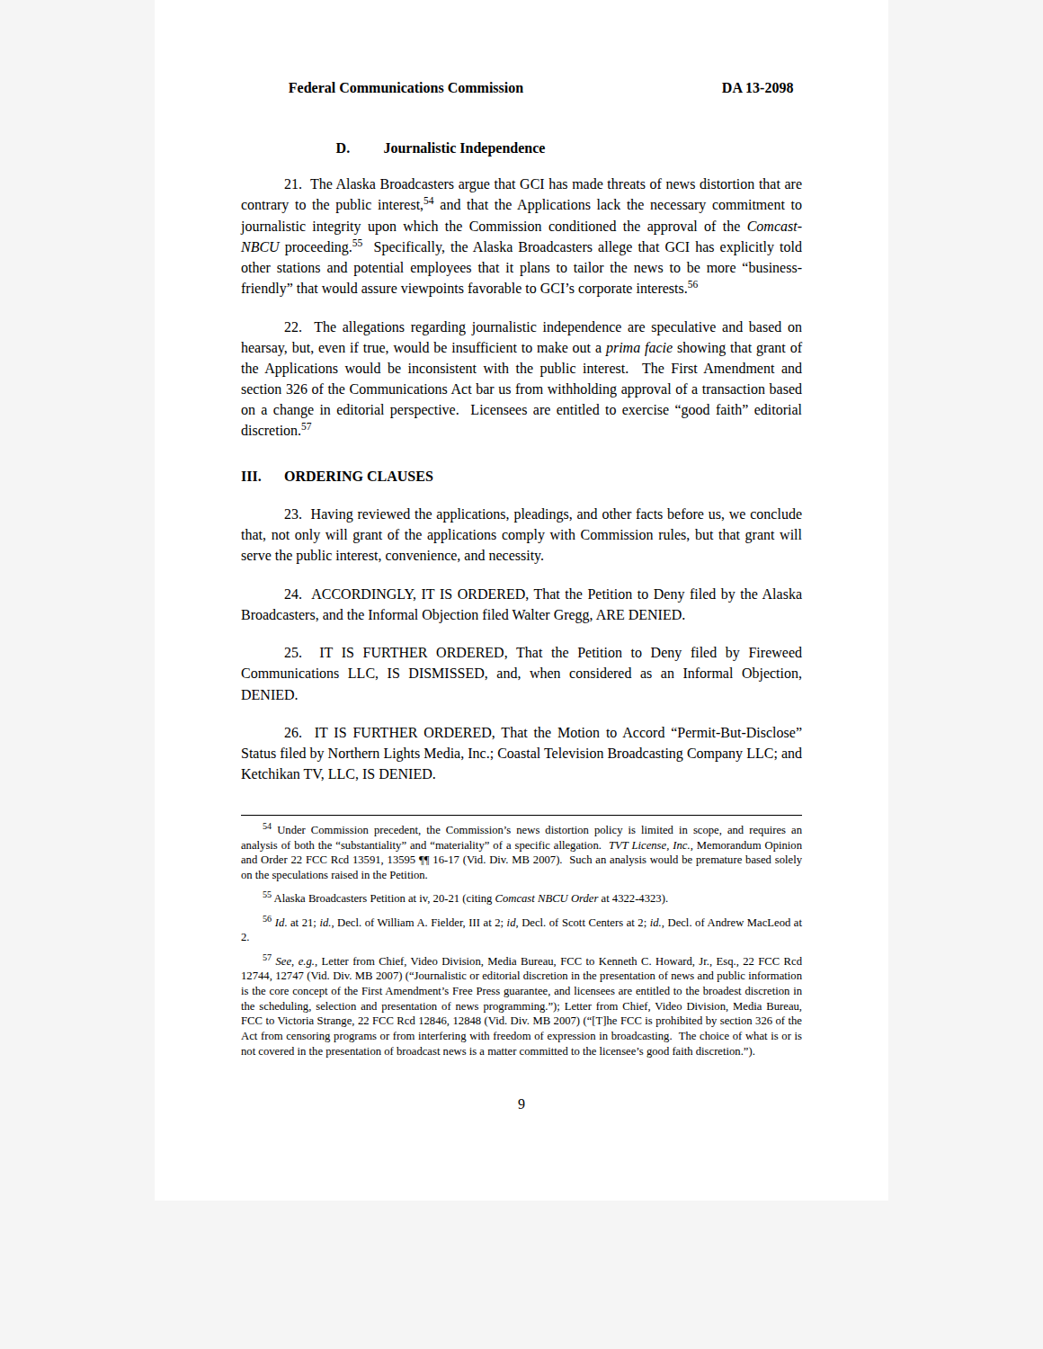Federal Communications Commission DA 13-2098
D. Journalistic Independence
21. The Alaska Broadcasters argue that GCI has made threats of news distortion that are contrary to the public interest,54 and that the Applications lack the necessary commitment to journalistic integrity upon which the Commission conditioned the approval of the Comcast-NBCU proceeding.55 Specifically, the Alaska Broadcasters allege that GCI has explicitly told other stations and potential employees that it plans to tailor the news to be more “business-friendly” that would assure viewpoints favorable to GCI’s corporate interests.56
22. The allegations regarding journalistic independence are speculative and based on hearsay, but, even if true, would be insufficient to make out a prima facie showing that grant of the Applications would be inconsistent with the public interest. The First Amendment and section 326 of the Communications Act bar us from withholding approval of a transaction based on a change in editorial perspective. Licensees are entitled to exercise “good faith” editorial discretion.57
III. ORDERING CLAUSES
23. Having reviewed the applications, pleadings, and other facts before us, we conclude that, not only will grant of the applications comply with Commission rules, but that grant will serve the public interest, convenience, and necessity.
24. ACCORDINGLY, IT IS ORDERED, That the Petition to Deny filed by the Alaska Broadcasters, and the Informal Objection filed Walter Gregg, ARE DENIED.
25. IT IS FURTHER ORDERED, That the Petition to Deny filed by Fireweed Communications LLC, IS DISMISSED, and, when considered as an Informal Objection, DENIED.
26. IT IS FURTHER ORDERED, That the Motion to Accord “Permit-But-Disclose” Status filed by Northern Lights Media, Inc.; Coastal Television Broadcasting Company LLC; and Ketchikan TV, LLC, IS DENIED.
54 Under Commission precedent, the Commission’s news distortion policy is limited in scope, and requires an analysis of both the “substantiality” and “materiality” of a specific allegation. TVT License, Inc., Memorandum Opinion and Order 22 FCC Rcd 13591, 13595 ¶¶ 16-17 (Vid. Div. MB 2007). Such an analysis would be premature based solely on the speculations raised in the Petition.
55 Alaska Broadcasters Petition at iv, 20-21 (citing Comcast NBCU Order at 4322-4323).
56 Id. at 21; id., Decl. of William A. Fielder, III at 2; id, Decl. of Scott Centers at 2; id., Decl. of Andrew MacLeod at 2.
57 See, e.g., Letter from Chief, Video Division, Media Bureau, FCC to Kenneth C. Howard, Jr., Esq., 22 FCC Rcd 12744, 12747 (Vid. Div. MB 2007) (“Journalistic or editorial discretion in the presentation of news and public information is the core concept of the First Amendment’s Free Press guarantee, and licensees are entitled to the broadest discretion in the scheduling, selection and presentation of news programming.”); Letter from Chief, Video Division, Media Bureau, FCC to Victoria Strange, 22 FCC Rcd 12846, 12848 (Vid. Div. MB 2007) (“[T]he FCC is prohibited by section 326 of the Act from censoring programs or from interfering with freedom of expression in broadcasting. The choice of what is or is not covered in the presentation of broadcast news is a matter committed to the licensee’s good faith discretion.”).
9